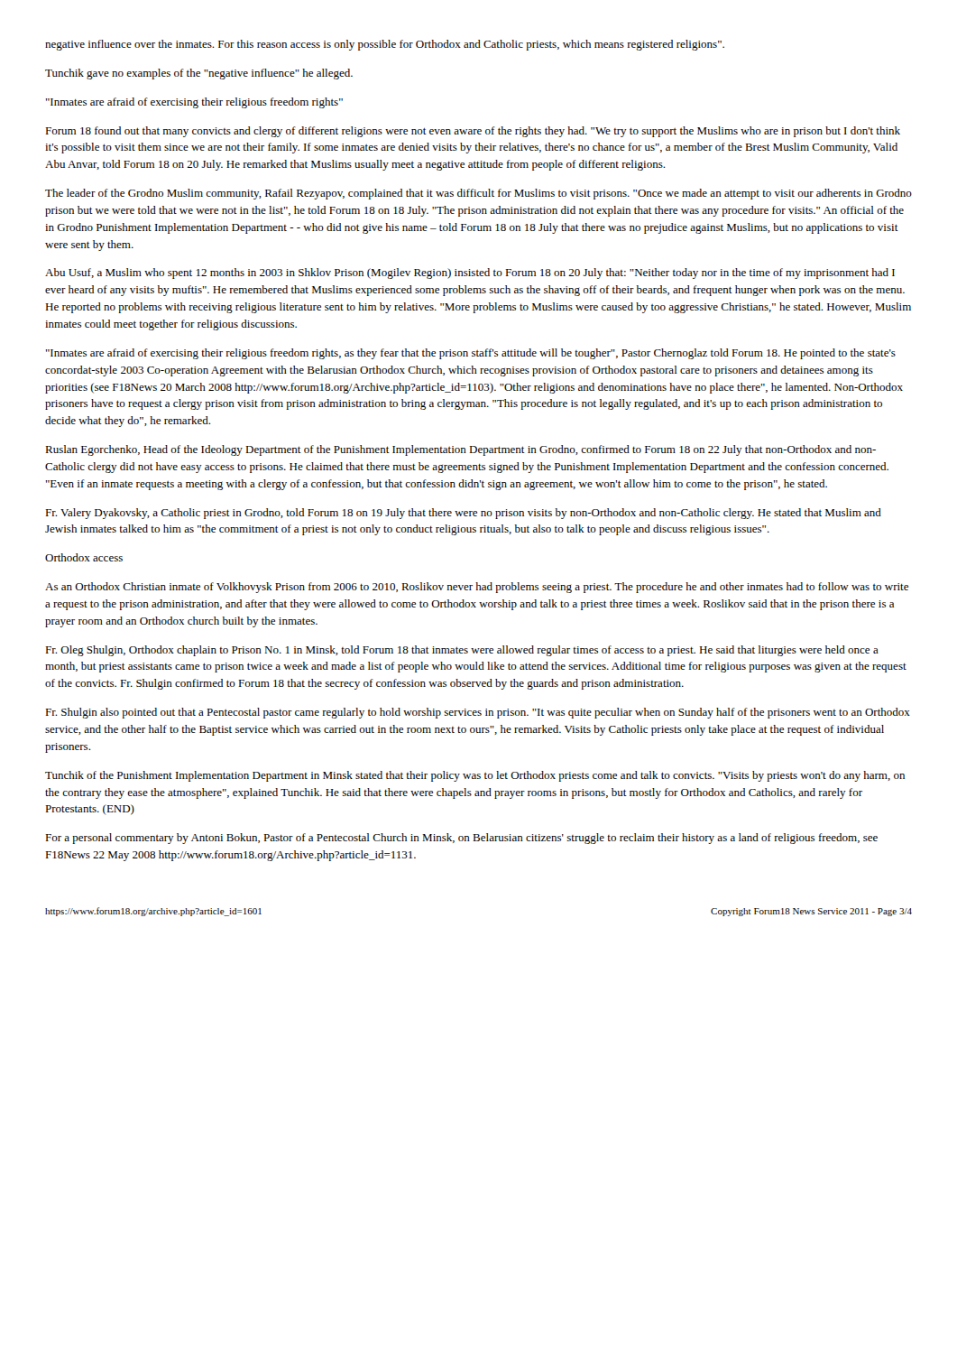negative influence over the inmates. For this reason access is only possible for Orthodox and Catholic priests, which means registered religions".
Tunchik gave no examples of the "negative influence" he alleged.
"Inmates are afraid of exercising their religious freedom rights"
Forum 18 found out that many convicts and clergy of different religions were not even aware of the rights they had. "We try to support the Muslims who are in prison but I don't think it's possible to visit them since we are not their family. If some inmates are denied visits by their relatives, there's no chance for us", a member of the Brest Muslim Community, Valid Abu Anvar, told Forum 18 on 20 July. He remarked that Muslims usually meet a negative attitude from people of different religions.
The leader of the Grodno Muslim community, Rafail Rezyapov, complained that it was difficult for Muslims to visit prisons. "Once we made an attempt to visit our adherents in Grodno prison but we were told that we were not in the list", he told Forum 18 on 18 July. "The prison administration did not explain that there was any procedure for visits." An official of the in Grodno Punishment Implementation Department - - who did not give his name – told Forum 18 on 18 July that there was no prejudice against Muslims, but no applications to visit were sent by them.
Abu Usuf, a Muslim who spent 12 months in 2003 in Shklov Prison (Mogilev Region) insisted to Forum 18 on 20 July that: "Neither today nor in the time of my imprisonment had I ever heard of any visits by muftis". He remembered that Muslims experienced some problems such as the shaving off of their beards, and frequent hunger when pork was on the menu. He reported no problems with receiving religious literature sent to him by relatives. "More problems to Muslims were caused by too aggressive Christians," he stated. However, Muslim inmates could meet together for religious discussions.
"Inmates are afraid of exercising their religious freedom rights, as they fear that the prison staff's attitude will be tougher", Pastor Chernoglaz told Forum 18. He pointed to the state's concordat-style 2003 Co-operation Agreement with the Belarusian Orthodox Church, which recognises provision of Orthodox pastoral care to prisoners and detainees among its priorities (see F18News 20 March 2008 http://www.forum18.org/Archive.php?article_id=1103). "Other religions and denominations have no place there", he lamented. Non-Orthodox prisoners have to request a clergy prison visit from prison administration to bring a clergyman. "This procedure is not legally regulated, and it's up to each prison administration to decide what they do", he remarked.
Ruslan Egorchenko, Head of the Ideology Department of the Punishment Implementation Department in Grodno, confirmed to Forum 18 on 22 July that non-Orthodox and non-Catholic clergy did not have easy access to prisons. He claimed that there must be agreements signed by the Punishment Implementation Department and the confession concerned. "Even if an inmate requests a meeting with a clergy of a confession, but that confession didn't sign an agreement, we won't allow him to come to the prison", he stated.
Fr. Valery Dyakovsky, a Catholic priest in Grodno, told Forum 18 on 19 July that there were no prison visits by non-Orthodox and non-Catholic clergy. He stated that Muslim and Jewish inmates talked to him as "the commitment of a priest is not only to conduct religious rituals, but also to talk to people and discuss religious issues".
Orthodox access
As an Orthodox Christian inmate of Volkhovysk Prison from 2006 to 2010, Roslikov never had problems seeing a priest. The procedure he and other inmates had to follow was to write a request to the prison administration, and after that they were allowed to come to Orthodox worship and talk to a priest three times a week. Roslikov said that in the prison there is a prayer room and an Orthodox church built by the inmates.
Fr. Oleg Shulgin, Orthodox chaplain to Prison No. 1 in Minsk, told Forum 18 that inmates were allowed regular times of access to a priest. He said that liturgies were held once a month, but priest assistants came to prison twice a week and made a list of people who would like to attend the services. Additional time for religious purposes was given at the request of the convicts. Fr. Shulgin confirmed to Forum 18 that the secrecy of confession was observed by the guards and prison administration.
Fr. Shulgin also pointed out that a Pentecostal pastor came regularly to hold worship services in prison. "It was quite peculiar when on Sunday half of the prisoners went to an Orthodox service, and the other half to the Baptist service which was carried out in the room next to ours", he remarked. Visits by Catholic priests only take place at the request of individual prisoners.
Tunchik of the Punishment Implementation Department in Minsk stated that their policy was to let Orthodox priests come and talk to convicts. "Visits by priests won't do any harm, on the contrary they ease the atmosphere", explained Tunchik. He said that there were chapels and prayer rooms in prisons, but mostly for Orthodox and Catholics, and rarely for Protestants. (END)
For a personal commentary by Antoni Bokun, Pastor of a Pentecostal Church in Minsk, on Belarusian citizens' struggle to reclaim their history as a land of religious freedom, see F18News 22 May 2008 http://www.forum18.org/Archive.php?article_id=1131.
https://www.forum18.org/archive.php?article_id=1601 Copyright Forum18 News Service 2011 - Page 3/4